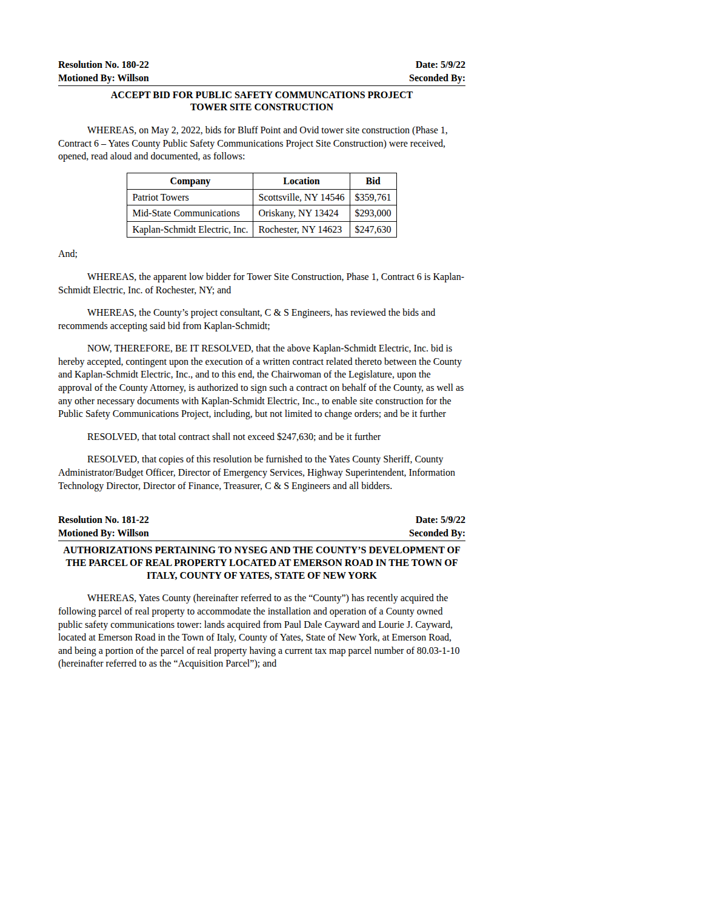Resolution No. 180-22 Date: 5/9/22
Motioned By: Willson Seconded By:
ACCEPT BID FOR PUBLIC SAFETY COMMUNCATIONS PROJECT
TOWER SITE CONSTRUCTION
WHEREAS, on May 2, 2022, bids for Bluff Point and Ovid tower site construction (Phase 1, Contract 6 – Yates County Public Safety Communications Project Site Construction) were received, opened, read aloud and documented, as follows:
| Company | Location | Bid |
| --- | --- | --- |
| Patriot Towers | Scottsville, NY 14546 | $359,761 |
| Mid-State Communications | Oriskany, NY 13424 | $293,000 |
| Kaplan-Schmidt Electric, Inc. | Rochester, NY 14623 | $247,630 |
And;
WHEREAS, the apparent low bidder for Tower Site Construction, Phase 1, Contract 6 is Kaplan-Schmidt Electric, Inc. of Rochester, NY; and
WHEREAS, the County’s project consultant, C & S Engineers, has reviewed the bids and recommends accepting said bid from Kaplan-Schmidt;
NOW, THEREFORE, BE IT RESOLVED, that the above Kaplan-Schmidt Electric, Inc. bid is hereby accepted, contingent upon the execution of a written contract related thereto between the County and Kaplan-Schmidt Electric, Inc., and to this end, the Chairwoman of the Legislature, upon the approval of the County Attorney, is authorized to sign such a contract on behalf of the County, as well as any other necessary documents with Kaplan-Schmidt Electric, Inc., to enable site construction for the Public Safety Communications Project, including, but not limited to change orders; and be it further
RESOLVED, that total contract shall not exceed $247,630; and be it further
RESOLVED, that copies of this resolution be furnished to the Yates County Sheriff, County Administrator/Budget Officer, Director of Emergency Services, Highway Superintendent, Information Technology Director, Director of Finance, Treasurer, C & S Engineers and all bidders.
Resolution No. 181-22 Date: 5/9/22
Motioned By: Willson Seconded By:
AUTHORIZATIONS PERTAINING TO NYSEG AND THE COUNTY’S DEVELOPMENT OF THE PARCEL OF REAL PROPERTY LOCATED AT EMERSON ROAD IN THE TOWN OF ITALY, COUNTY OF YATES, STATE OF NEW YORK
WHEREAS, Yates County (hereinafter referred to as the “County”) has recently acquired the following parcel of real property to accommodate the installation and operation of a County owned public safety communications tower: lands acquired from Paul Dale Cayward and Lourie J. Cayward, located at Emerson Road in the Town of Italy, County of Yates, State of New York, at Emerson Road, and being a portion of the parcel of real property having a current tax map parcel number of 80.03-1-10 (hereinafter referred to as the “Acquisition Parcel”); and